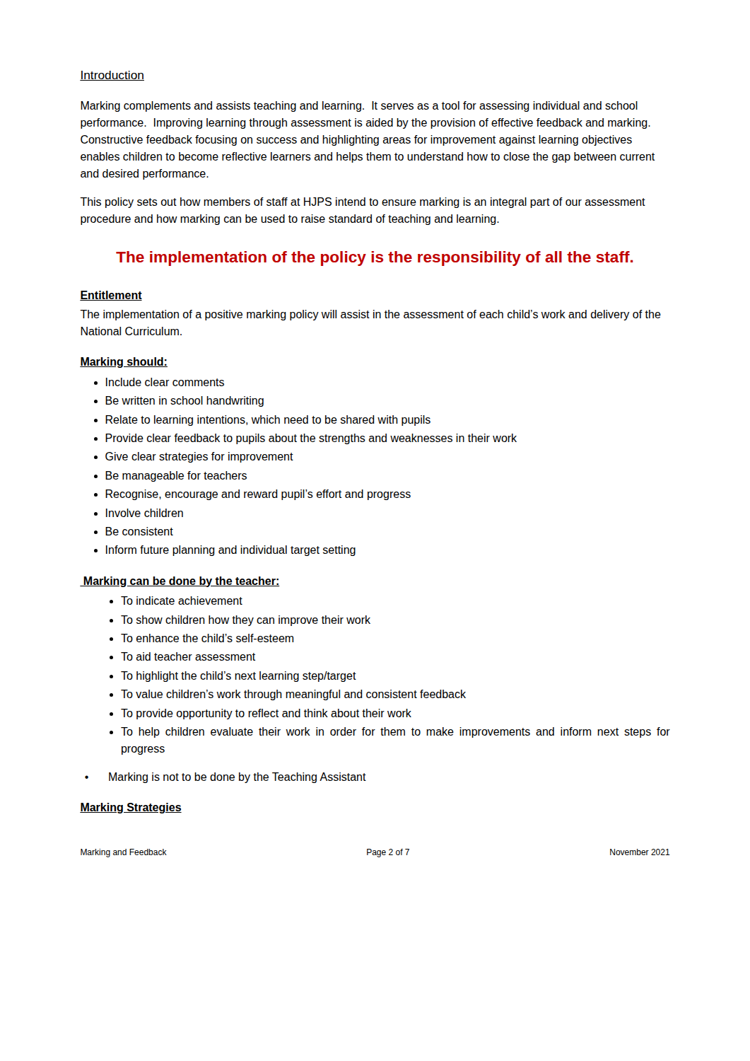Introduction
Marking complements and assists teaching and learning. It serves as a tool for assessing individual and school performance. Improving learning through assessment is aided by the provision of effective feedback and marking. Constructive feedback focusing on success and highlighting areas for improvement against learning objectives enables children to become reflective learners and helps them to understand how to close the gap between current and desired performance.
This policy sets out how members of staff at HJPS intend to ensure marking is an integral part of our assessment procedure and how marking can be used to raise standard of teaching and learning.
The implementation of the policy is the responsibility of all the staff.
Entitlement
The implementation of a positive marking policy will assist in the assessment of each child’s work and delivery of the National Curriculum.
Marking should:
Include clear comments
Be written in school handwriting
Relate to learning intentions, which need to be shared with pupils
Provide clear feedback to pupils about the strengths and weaknesses in their work
Give clear strategies for improvement
Be manageable for teachers
Recognise, encourage and reward pupil’s effort and progress
Involve children
Be consistent
Inform future planning and individual target setting
Marking can be done by the teacher:
To indicate achievement
To show children how they can improve their work
To enhance the child’s self-esteem
To aid teacher assessment
To highlight the child’s next learning step/target
To value children’s work through meaningful and consistent feedback
To provide opportunity to reflect and think about their work
To help children evaluate their work in order for them to make improvements and inform next steps for progress
Marking is not to be done by the Teaching Assistant
Marking Strategies
Marking and Feedback Page 2 of 7 November 2021